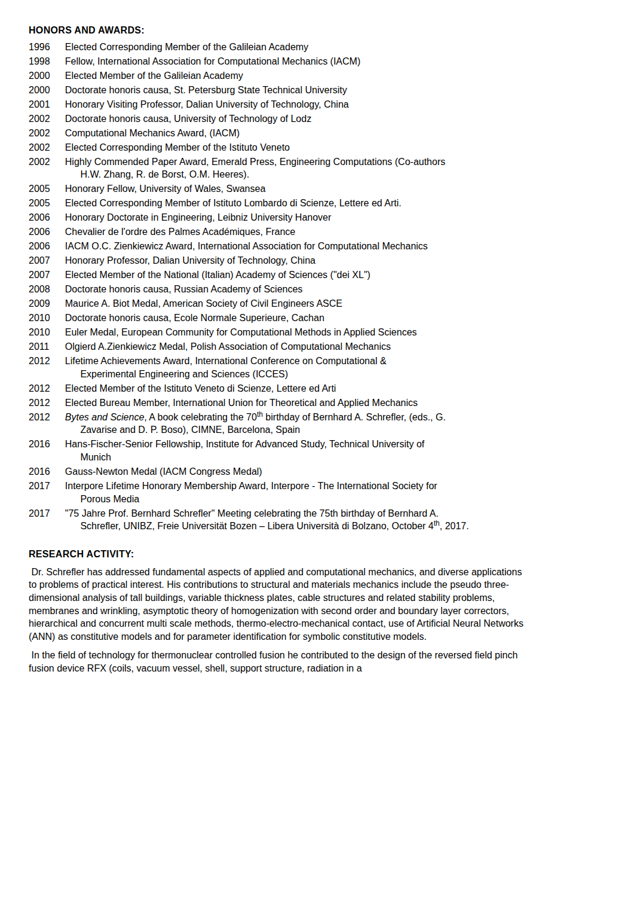HONORS AND AWARDS:
1996
Elected Corresponding Member of the Galileian Academy
1998
Fellow, International Association for Computational Mechanics (IACM)
2000
Elected Member of the Galileian Academy
2000
Doctorate honoris causa, St. Petersburg State Technical University
2001
Honorary Visiting Professor, Dalian University of Technology, China
2002
Doctorate honoris causa, University of Technology of Lodz
2002
Computational Mechanics Award, (IACM)
2002
Elected Corresponding Member of the Istituto Veneto
2002
Highly Commended Paper Award, Emerald Press, Engineering Computations (Co-authorsH.W. Zhang, R. de Borst, O.M. Heeres).
2005
Honorary Fellow, University of Wales, Swansea
2005
Elected Corresponding Member of Istituto Lombardo di Scienze, Lettere ed Arti.
2006
Honorary Doctorate in Engineering, Leibniz University Hanover
2006
Chevalier de l'ordre des Palmes Académiques, France
2006
IACM O.C. Zienkiewicz Award, International Association for Computational Mechanics
2007
Honorary Professor, Dalian University of Technology, China
2007
Elected Member of the National (Italian) Academy of Sciences ("dei XL")
2008
Doctorate honoris causa, Russian Academy of Sciences
2009
Maurice A. Biot Medal, American Society of Civil Engineers ASCE
2010
Doctorate honoris causa, Ecole Normale Superieure, Cachan
2010
Euler Medal, European Community for Computational Methods in Applied Sciences
2011
Olgierd A.Zienkiewicz Medal, Polish Association of Computational Mechanics
2012
Lifetime Achievements Award, International Conference on Computational &Experimental Engineering and Sciences (ICCES)
2012
Elected Member of the Istituto Veneto di Scienze, Lettere ed Arti
2012
Elected Bureau Member, International Union for Theoretical and Applied Mechanics
2012
Bytes and Science, A book celebrating the 70th birthday of Bernhard A. Schrefler, (eds., G.Zavarise and D. P. Boso), CIMNE, Barcelona, Spain
2016
Hans-Fischer-Senior Fellowship, Institute for Advanced Study, Technical University ofMunich
2016
Gauss-Newton Medal (IACM Congress Medal)
2017
Interpore Lifetime Honorary Membership Award, Interpore - The International Society forPorous Media
2017
"75 Jahre Prof. Bernhard Schrefler" Meeting celebrating the 75th birthday of Bernhard A.Schrefler, UNIBZ, Freie Universität Bozen – Libera Università di Bolzano, October 4th, 2017.
RESEARCH ACTIVITY:
Dr. Schrefler has addressed fundamental aspects of applied and computational mechanics, and diverse applications to problems of practical interest. His contributions to structural and materials mechanics include the pseudo three-dimensional analysis of tall buildings, variable thickness plates, cable structures and related stability problems, membranes and wrinkling, asymptotic theory of homogenization with second order and boundary layer correctors, hierarchical and concurrent multi scale methods, thermo-electro-mechanical contact, use of Artificial Neural Networks (ANN) as constitutive models and for parameter identification for symbolic constitutive models.
In the field of technology for thermonuclear controlled fusion he contributed to the design of the reversed field pinch fusion device RFX (coils, vacuum vessel, shell, support structure, radiation in a